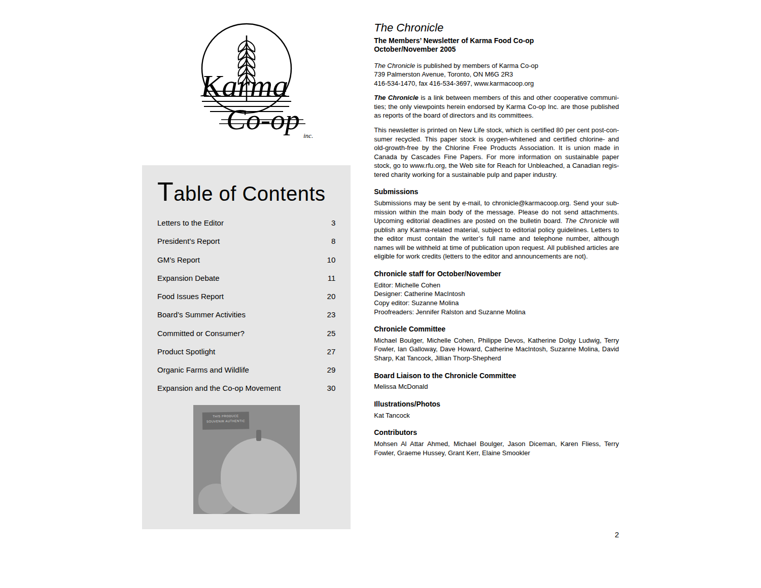Karma Co-op inc.
Table of Contents
Letters to the Editor 3
President’s Report 8
GM’s Report 10
Expansion Debate 11
Food Issues Report 20
Board’s Summer Activities 23
Committed or Consumer?25
Product Spotlight 27
Organic Farms and Wildlife 29
Expansion and the Co-op Movement 30
THIS PRODUCE
SOUVENIR AUTHENTIC
The Chronicle
The Members’ Newsletter of Karma Food Co-op October/November 2005
The Chronicle is published by members of Karma Co-op
739 Palmerston Avenue, Toronto, ON M6G 2R3
416-534-1470, fax 416-534-3697, www.karmacoop.org
The Chronicle is a link between members of this and other cooperative communities; the only viewpoints herein endorsed by Karma Co-op Inc. are those published as reports of the board of directors and its committees.
This newsletter is printed on New Life stock, which is certified 80 per cent post-consumer recycled. This paper stock is oxygen-whitened and certified chlorine- and old-growth-free by the Chlorine Free Products Association. It is union made in Canada by Cascades Fine Papers. For more information on sustainable paper stock, go to www.rfu.org, the Web site for Reach for Unbleached, a Canadian registered charity working for a sustainable pulp and paper industry.
Submissions
Submissions may be sent by e-mail, to chronicle@karmacoop.org. Send your submission within the main body of the message. Please do not send attachments. Upcoming editorial deadlines are posted on the bulletin board. The Chronicle will publish any Karma-related material, subject to editorial policy guidelines. Letters to the editor must contain the writer’s full name and telephone number, although names will be withheld at time of publication upon request. All published articles are eligible for work credits (letters to the editor and announcements are not).
Chronicle staff for October/November
Editor: Michelle Cohen
Designer: Catherine MacIntosh
Copy editor: Suzanne Molina
Proofreaders: Jennifer Ralston and Suzanne Molina
Chronicle Committee
Michael Boulger, Michelle Cohen, Philippe Devos, Katherine Dolgy Ludwig, Terry Fowler, Ian Galloway, Dave Howard, Catherine MacIntosh, Suzanne Molina, David Sharp, Kat Tancock, Jillian Thorp-Shepherd
Board Liaison to the Chronicle Committee
Melissa McDonald
Illustrations/Photos
Kat Tancock
Contributors
Mohsen Al Attar Ahmed, Michael Boulger, Jason Diceman, Karen Fliess, Terry Fowler, Graeme Hussey, Grant Kerr, Elaine Smookler
2